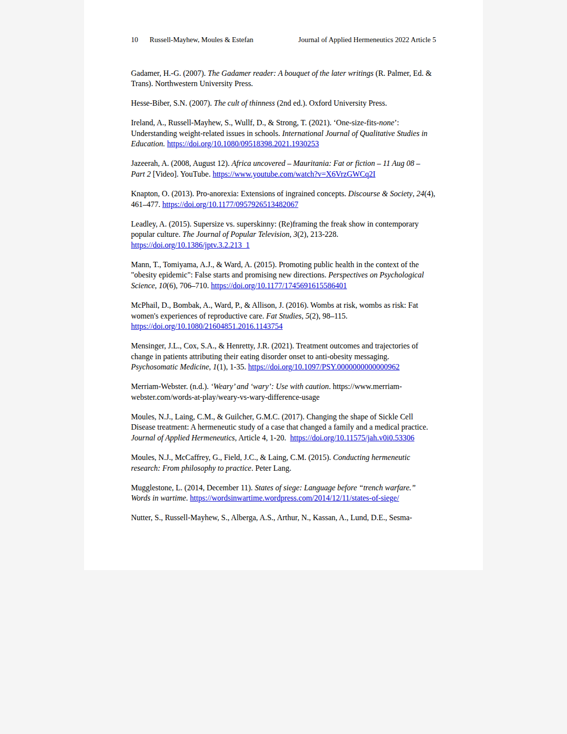10 Russell-Mayhew, Moules & Estefan Journal of Applied Hermeneutics 2022 Article 5
Gadamer, H.-G. (2007). The Gadamer reader: A bouquet of the later writings (R. Palmer, Ed. & Trans). Northwestern University Press.
Hesse-Biber, S.N. (2007). The cult of thinness (2nd ed.). Oxford University Press.
Ireland, A., Russell-Mayhew, S., Wullf, D., & Strong, T. (2021). ‘One-size-fits-none’: Understanding weight-related issues in schools. International Journal of Qualitative Studies in Education. https://doi.org/10.1080/09518398.2021.1930253
Jazeerah, A. (2008, August 12). Africa uncovered – Mauritania: Fat or fiction – 11 Aug 08 – Part 2 [Video]. YouTube. https://www.youtube.com/watch?v=X6VrzGWCq2I
Knapton, O. (2013). Pro-anorexia: Extensions of ingrained concepts. Discourse & Society, 24(4), 461–477. https://doi.org/10.1177/0957926513482067
Leadley, A. (2015). Supersize vs. superskinny: (Re)framing the freak show in contemporary popular culture. The Journal of Popular Television, 3(2), 213-228. https://doi.org/10.1386/jptv.3.2.213_1
Mann, T., Tomiyama, A.J., & Ward, A. (2015). Promoting public health in the context of the "obesity epidemic": False starts and promising new directions. Perspectives on Psychological Science, 10(6), 706–710. https://doi.org/10.1177/1745691615586401
McPhail, D., Bombak, A., Ward, P., & Allison, J. (2016). Wombs at risk, wombs as risk: Fat women's experiences of reproductive care. Fat Studies, 5(2), 98–115. https://doi.org/10.1080/21604851.2016.1143754
Mensinger, J.L., Cox, S.A., & Henretty, J.R. (2021). Treatment outcomes and trajectories of change in patients attributing their eating disorder onset to anti-obesity messaging. Psychosomatic Medicine, 1(1), 1-35. https://doi.org/10.1097/PSY.0000000000000962
Merriam-Webster. (n.d.). ‘Weary’ and ‘wary’: Use with caution. https://www.merriam-webster.com/words-at-play/weary-vs-wary-difference-usage
Moules, N.J., Laing, C.M., & Guilcher, G.M.C. (2017). Changing the shape of Sickle Cell Disease treatment: A hermeneutic study of a case that changed a family and a medical practice. Journal of Applied Hermeneutics, Article 4, 1-20. https://doi.org/10.11575/jah.v0i0.53306
Moules, N.J., McCaffrey, G., Field, J.C., & Laing, C.M. (2015). Conducting hermeneutic research: From philosophy to practice. Peter Lang.
Mugglestone, L. (2014, December 11). States of siege: Language before “trench warfare.” Words in wartime. https://wordsinwartime.wordpress.com/2014/12/11/states-of-siege/
Nutter, S., Russell-Mayhew, S., Alberga, A.S., Arthur, N., Kassan, A., Lund, D.E., Sesma-